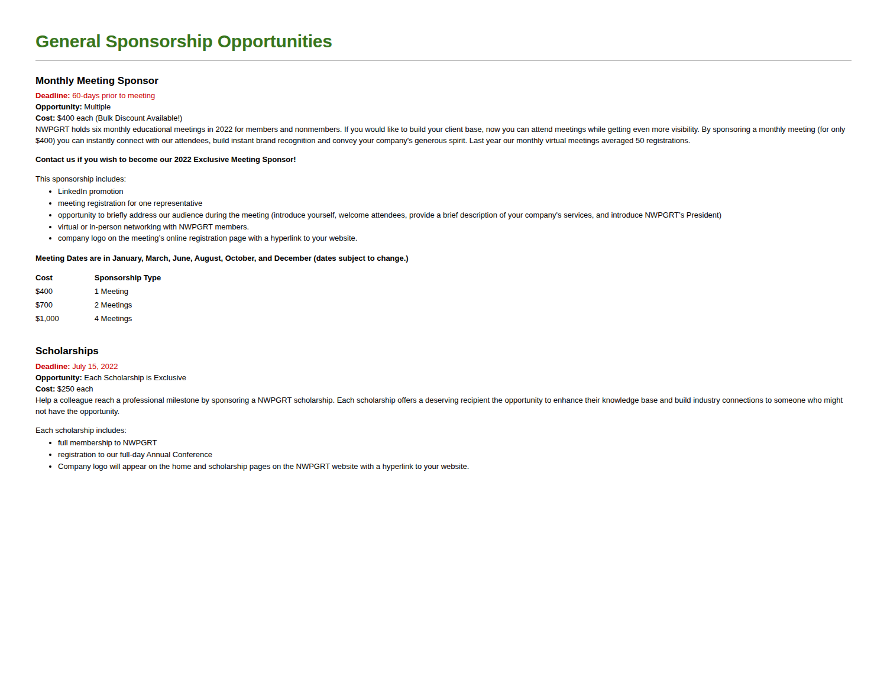General Sponsorship Opportunities
Monthly Meeting Sponsor
Deadline: 60-days prior to meeting
Opportunity: Multiple
Cost: $400 each (Bulk Discount Available!)
NWPGRT holds six monthly educational meetings in 2022 for members and nonmembers. If you would like to build your client base, now you can attend meetings while getting even more visibility. By sponsoring a monthly meeting (for only $400) you can instantly connect with our attendees, build instant brand recognition and convey your company's generous spirit. Last year our monthly virtual meetings averaged 50 registrations.
Contact us if you wish to become our 2022 Exclusive Meeting Sponsor!
This sponsorship includes:
LinkedIn promotion
meeting registration for one representative
opportunity to briefly address our audience during the meeting (introduce yourself, welcome attendees, provide a brief description of your company's services, and introduce NWPGRT’s President)
virtual or in-person networking with NWPGRT members.
company logo on the meeting’s online registration page with a hyperlink to your website.
Meeting Dates are in January, March, June, August, October, and December (dates subject to change.)
| Cost | Sponsorship Type |
| --- | --- |
| $400 | 1 Meeting |
| $700 | 2 Meetings |
| $1,000 | 4 Meetings |
Scholarships
Deadline: July 15, 2022
Opportunity: Each Scholarship is Exclusive
Cost: $250 each
Help a colleague reach a professional milestone by sponsoring a NWPGRT scholarship. Each scholarship offers a deserving recipient the opportunity to enhance their knowledge base and build industry connections to someone who might not have the opportunity.
Each scholarship includes:
full membership to NWPGRT
registration to our full-day Annual Conference
Company logo will appear on the home and scholarship pages on the NWPGRT website with a hyperlink to your website.